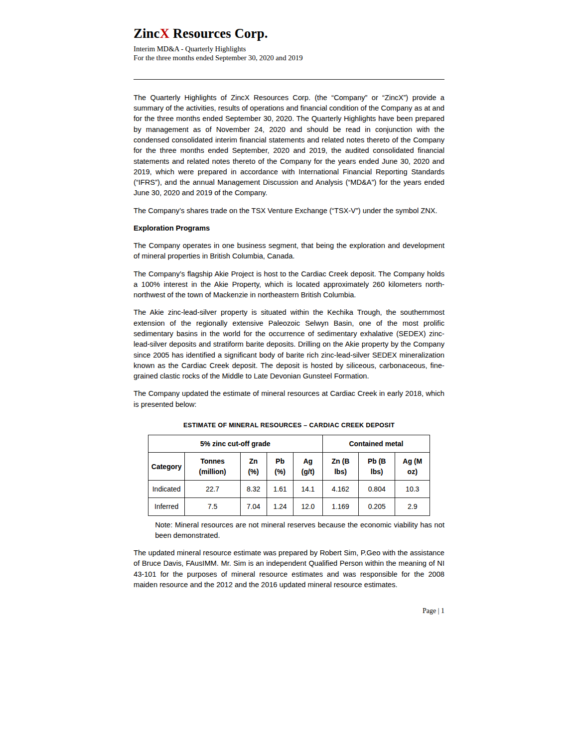ZincX Resources Corp.
Interim MD&A - Quarterly Highlights
For the three months ended September 30, 2020 and 2019
The Quarterly Highlights of ZincX Resources Corp. (the “Company” or “ZincX”) provide a summary of the activities, results of operations and financial condition of the Company as at and for the three months ended September 30, 2020. The Quarterly Highlights have been prepared by management as of November 24, 2020 and should be read in conjunction with the condensed consolidated interim financial statements and related notes thereto of the Company for the three months ended September, 2020 and 2019, the audited consolidated financial statements and related notes thereto of the Company for the years ended June 30, 2020 and 2019, which were prepared in accordance with International Financial Reporting Standards (“IFRS”), and the annual Management Discussion and Analysis (“MD&A”) for the years ended June 30, 2020 and 2019 of the Company.
The Company’s shares trade on the TSX Venture Exchange (“TSX-V”) under the symbol ZNX.
Exploration Programs
The Company operates in one business segment, that being the exploration and development of mineral properties in British Columbia, Canada.
The Company’s flagship Akie Project is host to the Cardiac Creek deposit. The Company holds a 100% interest in the Akie Property, which is located approximately 260 kilometers north-northwest of the town of Mackenzie in northeastern British Columbia.
The Akie zinc-lead-silver property is situated within the Kechika Trough, the southernmost extension of the regionally extensive Paleozoic Selwyn Basin, one of the most prolific sedimentary basins in the world for the occurrence of sedimentary exhalative (SEDEX) zinc-lead-silver deposits and stratiform barite deposits. Drilling on the Akie property by the Company since 2005 has identified a significant body of barite rich zinc-lead-silver SEDEX mineralization known as the Cardiac Creek deposit. The deposit is hosted by siliceous, carbonaceous, fine-grained clastic rocks of the Middle to Late Devonian Gunsteel Formation.
The Company updated the estimate of mineral resources at Cardiac Creek in early 2018, which is presented below:
Estimate of Mineral Resources – Cardiac Creek Deposit
| 5% zinc cut-off grade | Contained metal |
| --- | --- |
| Category | Tonnes (million) | Zn (%) | Pb (%) | Ag (g/t) | Zn (B lbs) | Pb (B lbs) | Ag (M oz) |
| Indicated | 22.7 | 8.32 | 1.61 | 14.1 | 4.162 | 0.804 | 10.3 |
| Inferred | 7.5 | 7.04 | 1.24 | 12.0 | 1.169 | 0.205 | 2.9 |
Note: Mineral resources are not mineral reserves because the economic viability has not been demonstrated.
The updated mineral resource estimate was prepared by Robert Sim, P.Geo with the assistance of Bruce Davis, FAusIMM. Mr. Sim is an independent Qualified Person within the meaning of NI 43-101 for the purposes of mineral resource estimates and was responsible for the 2008 maiden resource and the 2012 and the 2016 updated mineral resource estimates.
Page | 1